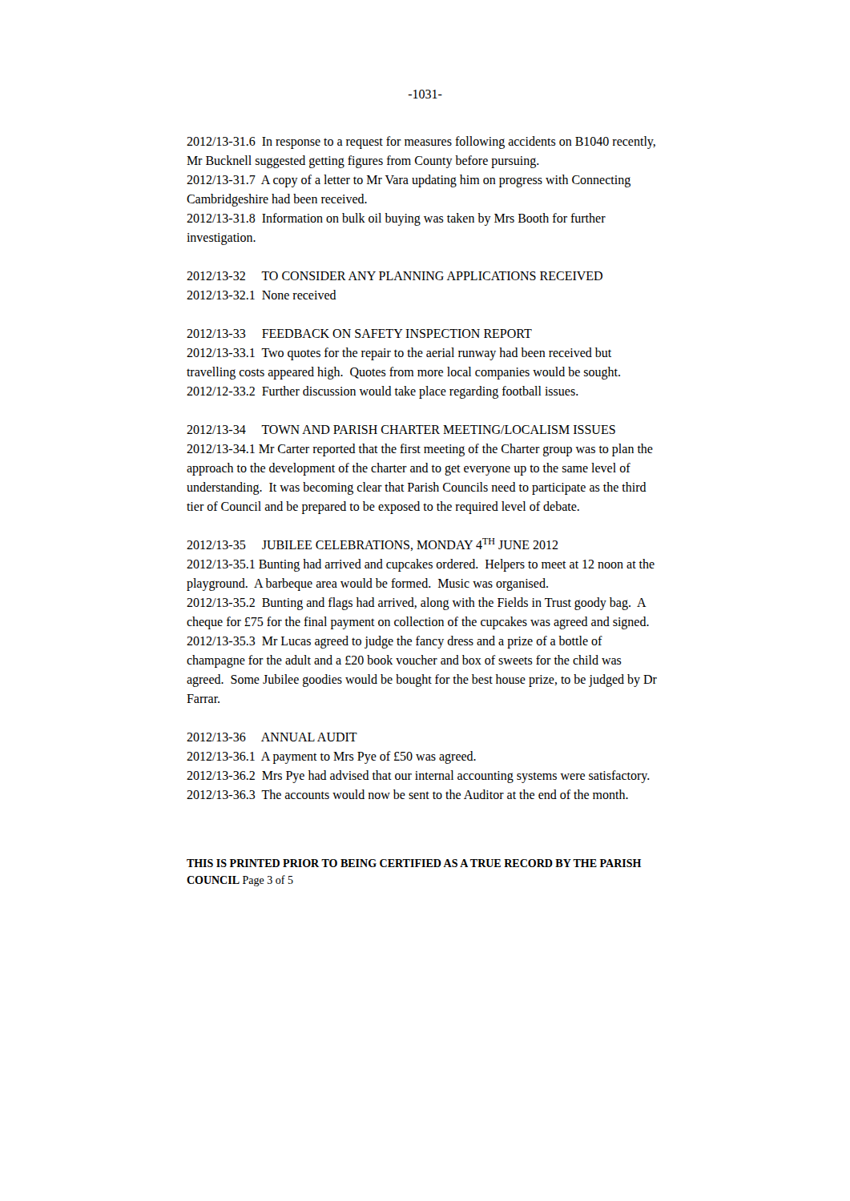-1031-
2012/13-31.6 In response to a request for measures following accidents on B1040 recently, Mr Bucknell suggested getting figures from County before pursuing.
2012/13-31.7 A copy of a letter to Mr Vara updating him on progress with Connecting Cambridgeshire had been received.
2012/13-31.8 Information on bulk oil buying was taken by Mrs Booth for further investigation.
2012/13-32 TO CONSIDER ANY PLANNING APPLICATIONS RECEIVED
2012/13-32.1 None received
2012/13-33 FEEDBACK ON SAFETY INSPECTION REPORT
2012/13-33.1 Two quotes for the repair to the aerial runway had been received but travelling costs appeared high. Quotes from more local companies would be sought.
2012/12-33.2 Further discussion would take place regarding football issues.
2012/13-34 TOWN AND PARISH CHARTER MEETING/LOCALISM ISSUES
2012/13-34.1 Mr Carter reported that the first meeting of the Charter group was to plan the approach to the development of the charter and to get everyone up to the same level of understanding. It was becoming clear that Parish Councils need to participate as the third tier of Council and be prepared to be exposed to the required level of debate.
2012/13-35 JUBILEE CELEBRATIONS, MONDAY 4TH JUNE 2012
2012/13-35.1 Bunting had arrived and cupcakes ordered. Helpers to meet at 12 noon at the playground. A barbeque area would be formed. Music was organised.
2012/13-35.2 Bunting and flags had arrived, along with the Fields in Trust goody bag. A cheque for £75 for the final payment on collection of the cupcakes was agreed and signed.
2012/13-35.3 Mr Lucas agreed to judge the fancy dress and a prize of a bottle of champagne for the adult and a £20 book voucher and box of sweets for the child was agreed. Some Jubilee goodies would be bought for the best house prize, to be judged by Dr Farrar.
2012/13-36 ANNUAL AUDIT
2012/13-36.1 A payment to Mrs Pye of £50 was agreed.
2012/13-36.2 Mrs Pye had advised that our internal accounting systems were satisfactory.
2012/13-36.3 The accounts would now be sent to the Auditor at the end of the month.
THIS IS PRINTED PRIOR TO BEING CERTIFIED AS A TRUE RECORD BY THE PARISH COUNCIL Page 3 of 5